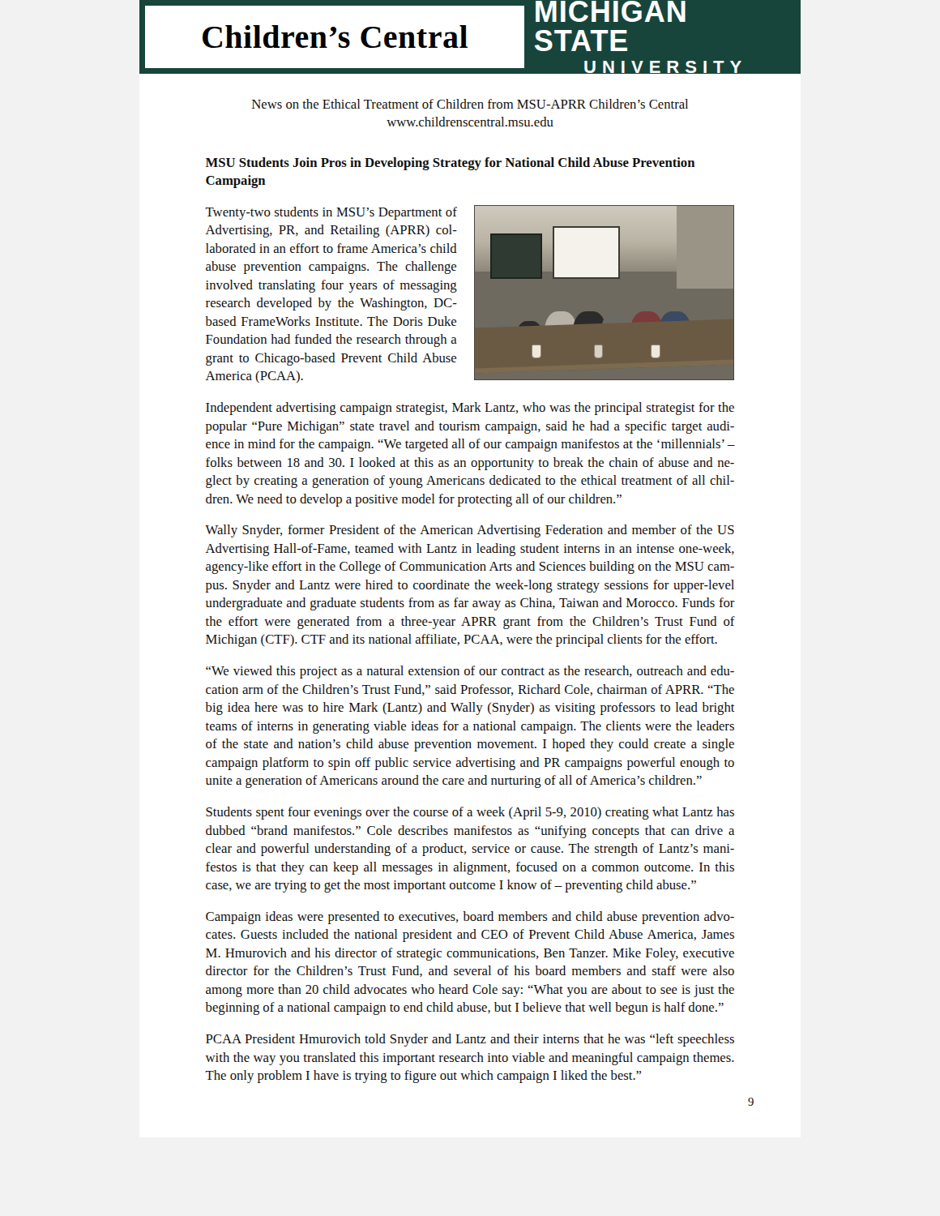Children’s Central
MICHIGAN STATE UNIVERSITY
News on the Ethical Treatment of Children from MSU-APRR Children’s Central www.childrenscentral.msu.edu
MSU Students Join Pros in Developing Strategy for National Child Abuse Prevention Campaign
Twenty-two students in MSU’s Department of Advertising, PR, and Retailing (APRR) collaborated in an effort to frame America’s child abuse prevention campaigns. The challenge involved translating four years of messaging research developed by the Washington, DC-based FrameWorks Institute. The Doris Duke Foundation had funded the research through a grant to Chicago-based Prevent Child Abuse America (PCAA).
Independent advertising campaign strategist, Mark Lantz, who was the principal strategist for the popular “Pure Michigan” state travel and tourism campaign, said he had a specific target audience in mind for the campaign. “We targeted all of our campaign manifestos at the ‘millennials’ – folks between 18 and 30. I looked at this as an opportunity to break the chain of abuse and neglect by creating a generation of young Americans dedicated to the ethical treatment of all children. We need to develop a positive model for protecting all of our children.”
Wally Snyder, former President of the American Advertising Federation and member of the US Advertising Hall-of-Fame, teamed with Lantz in leading student interns in an intense one-week, agency-like effort in the College of Communication Arts and Sciences building on the MSU campus. Snyder and Lantz were hired to coordinate the week-long strategy sessions for upper-level undergraduate and graduate students from as far away as China, Taiwan and Morocco. Funds for the effort were generated from a three-year APRR grant from the Children’s Trust Fund of Michigan (CTF). CTF and its national affiliate, PCAA, were the principal clients for the effort.
“We viewed this project as a natural extension of our contract as the research, outreach and education arm of the Children’s Trust Fund,” said Professor, Richard Cole, chairman of APRR. “The big idea here was to hire Mark (Lantz) and Wally (Snyder) as visiting professors to lead bright teams of interns in generating viable ideas for a national campaign. The clients were the leaders of the state and nation’s child abuse prevention movement. I hoped they could create a single campaign platform to spin off public service advertising and PR campaigns powerful enough to unite a generation of Americans around the care and nurturing of all of America’s children.”
Students spent four evenings over the course of a week (April 5-9, 2010) creating what Lantz has dubbed “brand manifestos.” Cole describes manifestos as “unifying concepts that can drive a clear and powerful understanding of a product, service or cause. The strength of Lantz’s manifestos is that they can keep all messages in alignment, focused on a common outcome. In this case, we are trying to get the most important outcome I know of – preventing child abuse.”
Campaign ideas were presented to executives, board members and child abuse prevention advocates. Guests included the national president and CEO of Prevent Child Abuse America, James M. Hmurovich and his director of strategic communications, Ben Tanzer. Mike Foley, executive director for the Children’s Trust Fund, and several of his board members and staff were also among more than 20 child advocates who heard Cole say: “What you are about to see is just the beginning of a national campaign to end child abuse, but I believe that well begun is half done.”
PCAA President Hmurovich told Snyder and Lantz and their interns that he was “left speechless with the way you translated this important research into viable and meaningful campaign themes. The only problem I have is trying to figure out which campaign I liked the best.”
9